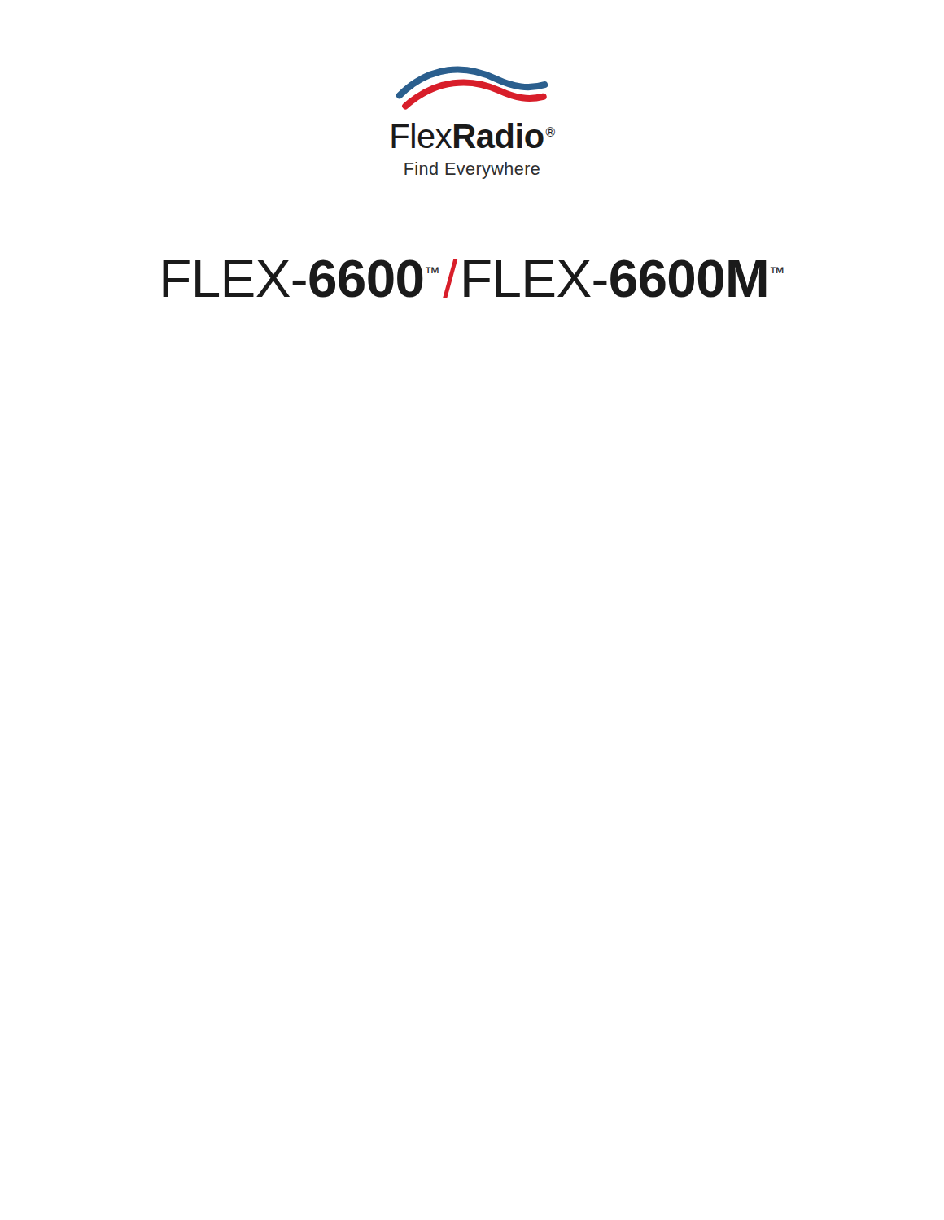Flex Radio®
Find Everywhere
FLEX-6600™/FLEX-6600M™
FLEX-6600M HF/50MHz Transceiver